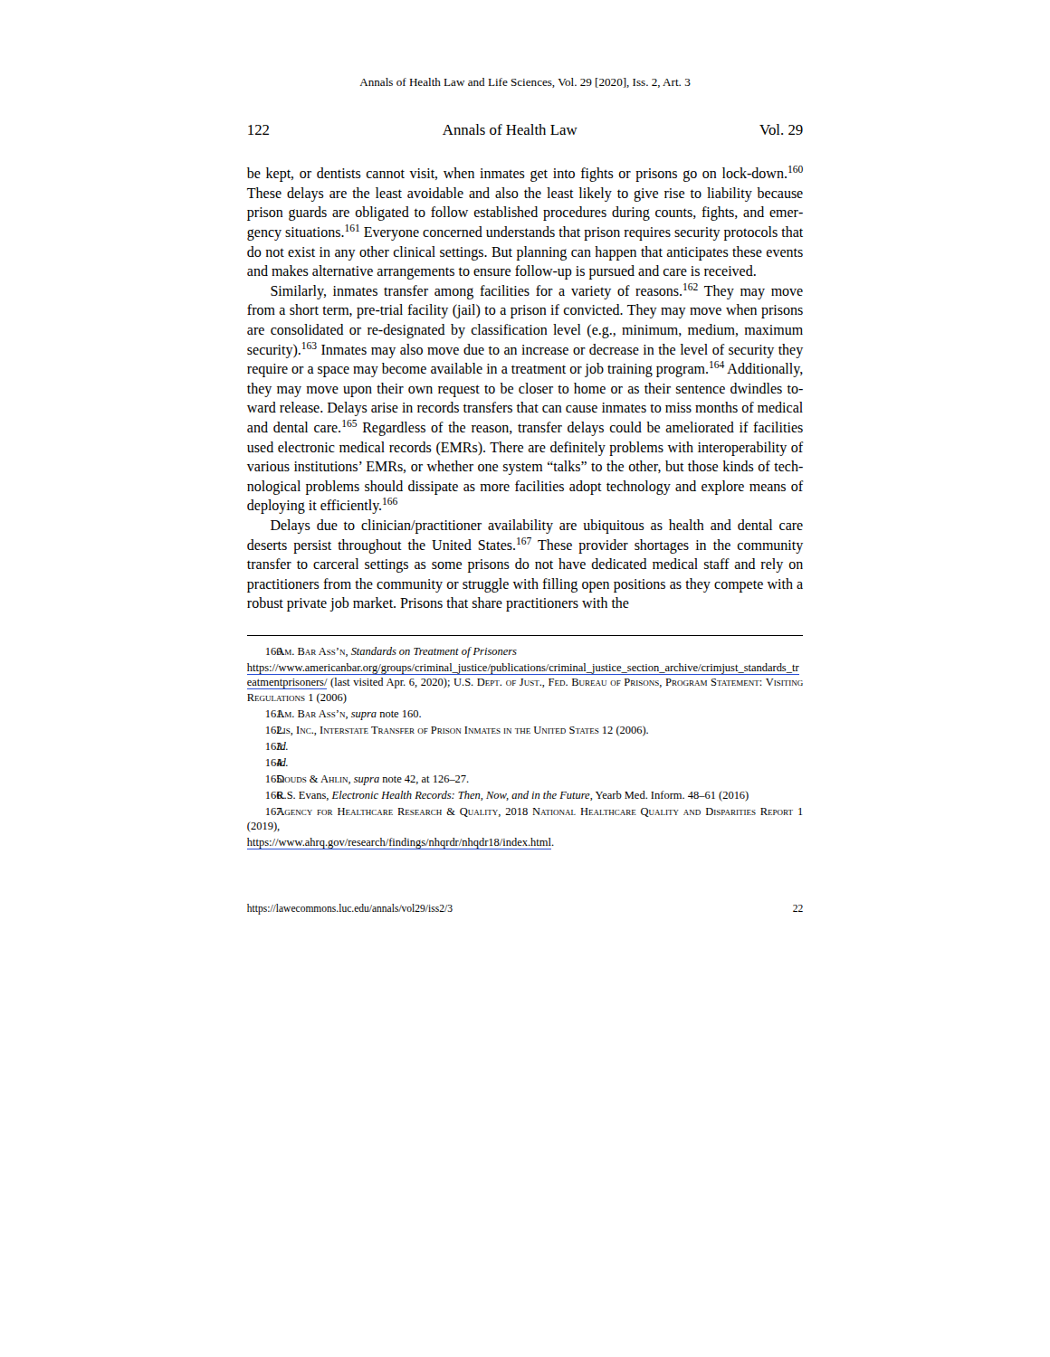Annals of Health Law and Life Sciences, Vol. 29 [2020], Iss. 2, Art. 3
122 Annals of Health Law Vol. 29
be kept, or dentists cannot visit, when inmates get into fights or prisons go on lock-down.160 These delays are the least avoidable and also the least likely to give rise to liability because prison guards are obligated to follow established procedures during counts, fights, and emergency situations.161 Everyone concerned understands that prison requires security protocols that do not exist in any other clinical settings. But planning can happen that anticipates these events and makes alternative arrangements to ensure follow-up is pursued and care is received.
Similarly, inmates transfer among facilities for a variety of reasons.162 They may move from a short term, pre-trial facility (jail) to a prison if convicted. They may move when prisons are consolidated or re-designated by classification level (e.g., minimum, medium, maximum security).163 Inmates may also move due to an increase or decrease in the level of security they require or a space may become available in a treatment or job training program.164 Additionally, they may move upon their own request to be closer to home or as their sentence dwindles toward release. Delays arise in records transfers that can cause inmates to miss months of medical and dental care.165 Regardless of the reason, transfer delays could be ameliorated if facilities used electronic medical records (EMRs). There are definitely problems with interoperability of various institutions’ EMRs, or whether one system “talks” to the other, but those kinds of technological problems should dissipate as more facilities adopt technology and explore means of deploying it efficiently.166
Delays due to clinician/practitioner availability are ubiquitous as health and dental care deserts persist throughout the United States.167 These provider shortages in the community transfer to carceral settings as some prisons do not have dedicated medical staff and rely on practitioners from the community or struggle with filling open positions as they compete with a robust private job market. Prisons that share practitioners with the
160. Am. Bar Ass’n, Standards on Treatment of Prisoners
https://www.americanbar.org/groups/criminal_justice/publications/criminal_justice_section_archive/crimjust_standards_treatmentprisoners/ (last visited Apr. 6, 2020); U.S. Dept. of Just., Fed. Bureau of Prisons, Program Statement: Visiting Regulations 1 (2006)
161. Am. Bar Ass’n, supra note 160.
162. Lis, Inc., Interstate Transfer of Prison Inmates in the United States 12 (2006).
163. Id.
164. Id.
165. Douds & Ahlin, supra note 42, at 126–27.
166. R.S. Evans, Electronic Health Records: Then, Now, and in the Future, Yearb Med. Inform. 48–61 (2016)
167. Agency for Healthcare Research & Quality, 2018 National Healthcare Quality and Disparities Report 1 (2019),
https://www.ahrq.gov/research/findings/nhqrdr/nhqdr18/index.html.
https://lawecommons.luc.edu/annals/vol29/iss2/3 22